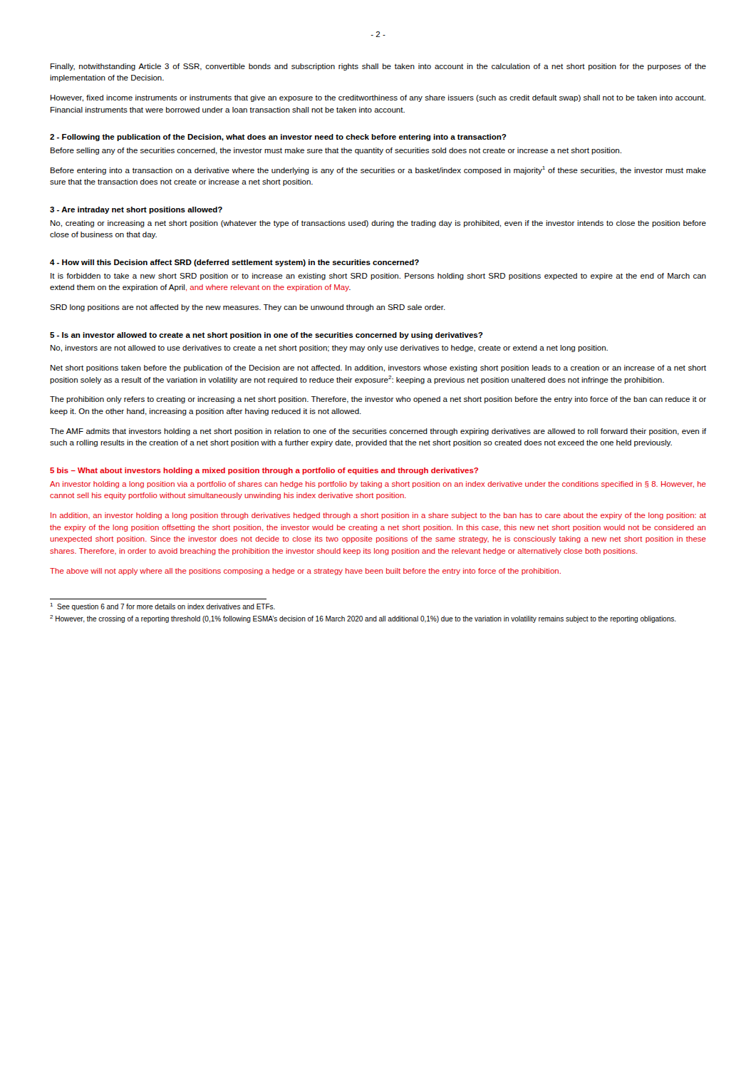- 2 -
Finally, notwithstanding Article 3 of SSR, convertible bonds and subscription rights shall be taken into account in the calculation of a net short position for the purposes of the implementation of the Decision.
However, fixed income instruments or instruments that give an exposure to the creditworthiness of any share issuers (such as credit default swap) shall not to be taken into account. Financial instruments that were borrowed under a loan transaction shall not be taken into account.
2 - Following the publication of the Decision, what does an investor need to check before entering into a transaction?
Before selling any of the securities concerned, the investor must make sure that the quantity of securities sold does not create or increase a net short position.
Before entering into a transaction on a derivative where the underlying is any of the securities or a basket/index composed in majority1 of these securities, the investor must make sure that the transaction does not create or increase a net short position.
3 - Are intraday net short positions allowed?
No, creating or increasing a net short position (whatever the type of transactions used) during the trading day is prohibited, even if the investor intends to close the position before close of business on that day.
4 - How will this Decision affect SRD (deferred settlement system) in the securities concerned?
It is forbidden to take a new short SRD position or to increase an existing short SRD position. Persons holding short SRD positions expected to expire at the end of March can extend them on the expiration of April, and where relevant on the expiration of May.
SRD long positions are not affected by the new measures. They can be unwound through an SRD sale order.
5 - Is an investor allowed to create a net short position in one of the securities concerned by using derivatives?
No, investors are not allowed to use derivatives to create a net short position; they may only use derivatives to hedge, create or extend a net long position.
Net short positions taken before the publication of the Decision are not affected. In addition, investors whose existing short position leads to a creation or an increase of a net short position solely as a result of the variation in volatility are not required to reduce their exposure2: keeping a previous net position unaltered does not infringe the prohibition.
The prohibition only refers to creating or increasing a net short position. Therefore, the investor who opened a net short position before the entry into force of the ban can reduce it or keep it. On the other hand, increasing a position after having reduced it is not allowed.
The AMF admits that investors holding a net short position in relation to one of the securities concerned through expiring derivatives are allowed to roll forward their position, even if such a rolling results in the creation of a net short position with a further expiry date, provided that the net short position so created does not exceed the one held previously.
5 bis – What about investors holding a mixed position through a portfolio of equities and through derivatives?
An investor holding a long position via a portfolio of shares can hedge his portfolio by taking a short position on an index derivative under the conditions specified in § 8. However, he cannot sell his equity portfolio without simultaneously unwinding his index derivative short position.
In addition, an investor holding a long position through derivatives hedged through a short position in a share subject to the ban has to care about the expiry of the long position: at the expiry of the long position offsetting the short position, the investor would be creating a net short position. In this case, this new net short position would not be considered an unexpected short position. Since the investor does not decide to close its two opposite positions of the same strategy, he is consciously taking a new net short position in these shares. Therefore, in order to avoid breaching the prohibition the investor should keep its long position and the relevant hedge or alternatively close both positions.
The above will not apply where all the positions composing a hedge or a strategy have been built before the entry into force of the prohibition.
1 See question 6 and 7 for more details on index derivatives and ETFs.
2 However, the crossing of a reporting threshold (0,1% following ESMA’s decision of 16 March 2020 and all additional 0,1%) due to the variation in volatility remains subject to the reporting obligations.